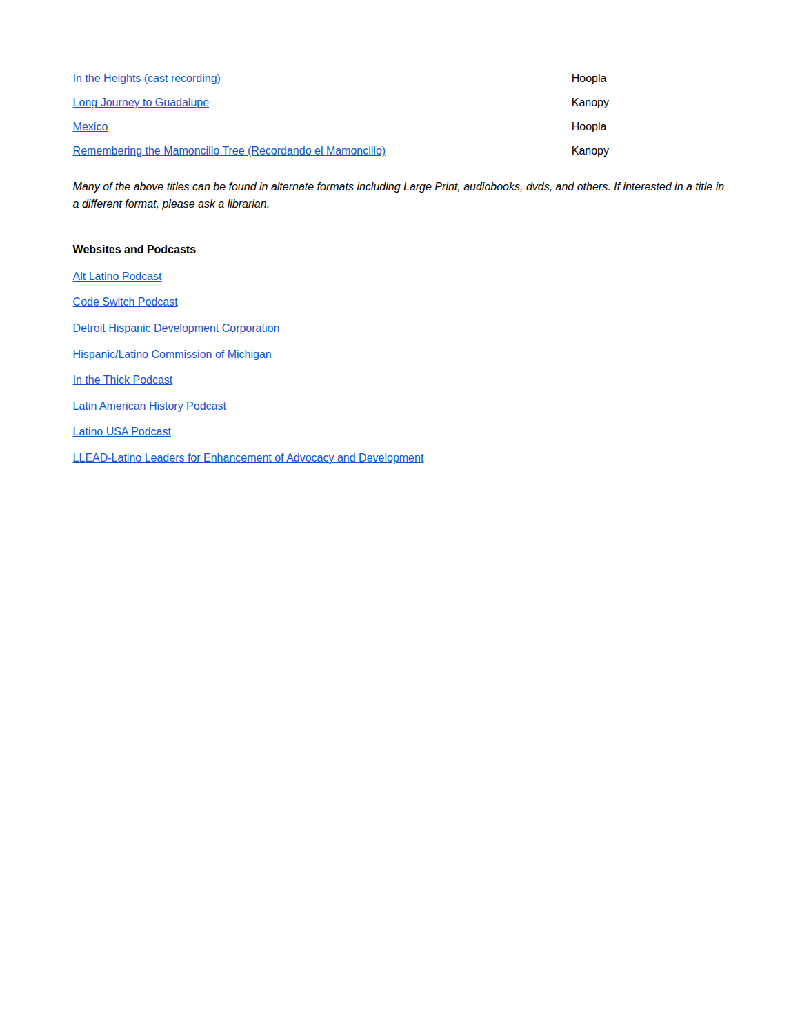| In the Heights (cast recording) | Hoopla |
| Long Journey to Guadalupe | Kanopy |
| Mexico | Hoopla |
| Remembering the Mamoncillo Tree (Recordando el Mamoncillo) | Kanopy |
Many of the above titles can be found in alternate formats including Large Print, audiobooks, dvds, and others. If interested in a title in a different format, please ask a librarian.
Websites and Podcasts
Alt Latino Podcast
Code Switch Podcast
Detroit Hispanic Development Corporation
Hispanic/Latino Commission of Michigan
In the Thick Podcast
Latin American History Podcast
Latino USA Podcast
LLEAD-Latino Leaders for Enhancement of Advocacy and Development